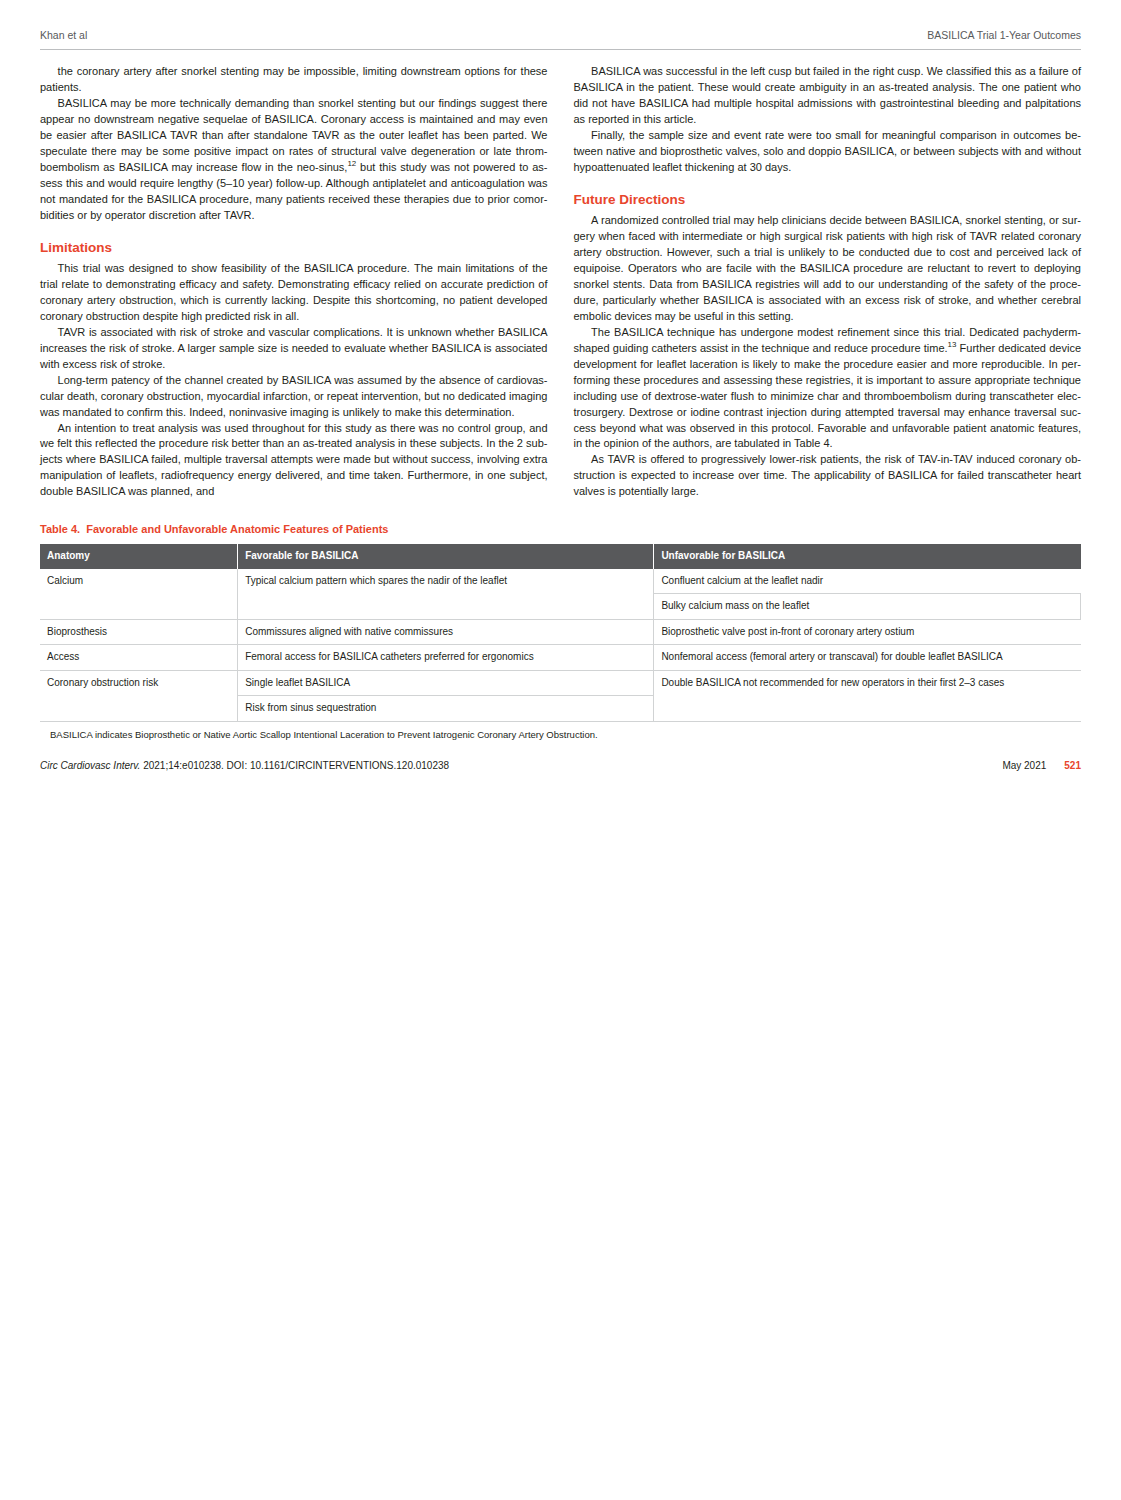Khan et al BASILICA Trial 1-Year Outcomes
the coronary artery after snorkel stenting may be impossible, limiting downstream options for these patients.
BASILICA may be more technically demanding than snorkel stenting but our findings suggest there appear no downstream negative sequelae of BASILICA. Coronary access is maintained and may even be easier after BASILICA TAVR than after standalone TAVR as the outer leaflet has been parted. We speculate there may be some positive impact on rates of structural valve degeneration or late thromboembolism as BASILICA may increase flow in the neo-sinus,12 but this study was not powered to assess this and would require lengthy (5–10 year) follow-up. Although antiplatelet and anticoagulation was not mandated for the BASILICA procedure, many patients received these therapies due to prior comorbidities or by operator discretion after TAVR.
Limitations
This trial was designed to show feasibility of the BASILICA procedure. The main limitations of the trial relate to demonstrating efficacy and safety. Demonstrating efficacy relied on accurate prediction of coronary artery obstruction, which is currently lacking. Despite this shortcoming, no patient developed coronary obstruction despite high predicted risk in all.
TAVR is associated with risk of stroke and vascular complications. It is unknown whether BASILICA increases the risk of stroke. A larger sample size is needed to evaluate whether BASILICA is associated with excess risk of stroke.
Long-term patency of the channel created by BASILICA was assumed by the absence of cardiovascular death, coronary obstruction, myocardial infarction, or repeat intervention, but no dedicated imaging was mandated to confirm this. Indeed, noninvasive imaging is unlikely to make this determination.
An intention to treat analysis was used throughout for this study as there was no control group, and we felt this reflected the procedure risk better than an as-treated analysis in these subjects. In the 2 subjects where BASILICA failed, multiple traversal attempts were made but without success, involving extra manipulation of leaflets, radiofrequency energy delivered, and time taken. Furthermore, in one subject, double BASILICA was planned, and
BASILICA was successful in the left cusp but failed in the right cusp. We classified this as a failure of BASILICA in the patient. These would create ambiguity in an as-treated analysis. The one patient who did not have BASILICA had multiple hospital admissions with gastrointestinal bleeding and palpitations as reported in this article.
Finally, the sample size and event rate were too small for meaningful comparison in outcomes between native and bioprosthetic valves, solo and doppio BASILICA, or between subjects with and without hypoattenuated leaflet thickening at 30 days.
Future Directions
A randomized controlled trial may help clinicians decide between BASILICA, snorkel stenting, or surgery when faced with intermediate or high surgical risk patients with high risk of TAVR related coronary artery obstruction. However, such a trial is unlikely to be conducted due to cost and perceived lack of equipoise. Operators who are facile with the BASILICA procedure are reluctant to revert to deploying snorkel stents. Data from BASILICA registries will add to our understanding of the safety of the procedure, particularly whether BASILICA is associated with an excess risk of stroke, and whether cerebral embolic devices may be useful in this setting.
The BASILICA technique has undergone modest refinement since this trial. Dedicated pachyderm-shaped guiding catheters assist in the technique and reduce procedure time.13 Further dedicated device development for leaflet laceration is likely to make the procedure easier and more reproducible. In performing these procedures and assessing these registries, it is important to assure appropriate technique including use of dextrose-water flush to minimize char and thromboembolism during transcatheter electrosurgery. Dextrose or iodine contrast injection during attempted traversal may enhance traversal success beyond what was observed in this protocol. Favorable and unfavorable patient anatomic features, in the opinion of the authors, are tabulated in Table 4.
As TAVR is offered to progressively lower-risk patients, the risk of TAV-in-TAV induced coronary obstruction is expected to increase over time. The applicability of BASILICA for failed transcatheter heart valves is potentially large.
Table 4. Favorable and Unfavorable Anatomic Features of Patients
| Anatomy | Favorable for BASILICA | Unfavorable for BASILICA |
| --- | --- | --- |
| Calcium | Typical calcium pattern which spares the nadir of the leaflet | Confluent calcium at the leaflet nadir |
| Bulky calcium mass on the leaflet |
| Bioprosthesis | Commissures aligned with native commissures | Bioprosthetic valve post in-front of coronary artery ostium |
| Access | Femoral access for BASILICA catheters preferred for ergonomics | Nonfemoral access (femoral artery or transcaval) for double leaflet BASILICA |
| Coronary obstruction risk | Single leaflet BASILICA | Double BASILICA not recommended for new operators in their first 2–3 cases |
| Risk from sinus sequestration |
BASILICA indicates Bioprosthetic or Native Aortic Scallop Intentional Laceration to Prevent Iatrogenic Coronary Artery Obstruction.
Circ Cardiovasc Interv. 2021;14:e010238. DOI: 10.1161/CIRCINTERVENTIONS.120.010238
May 2021 521